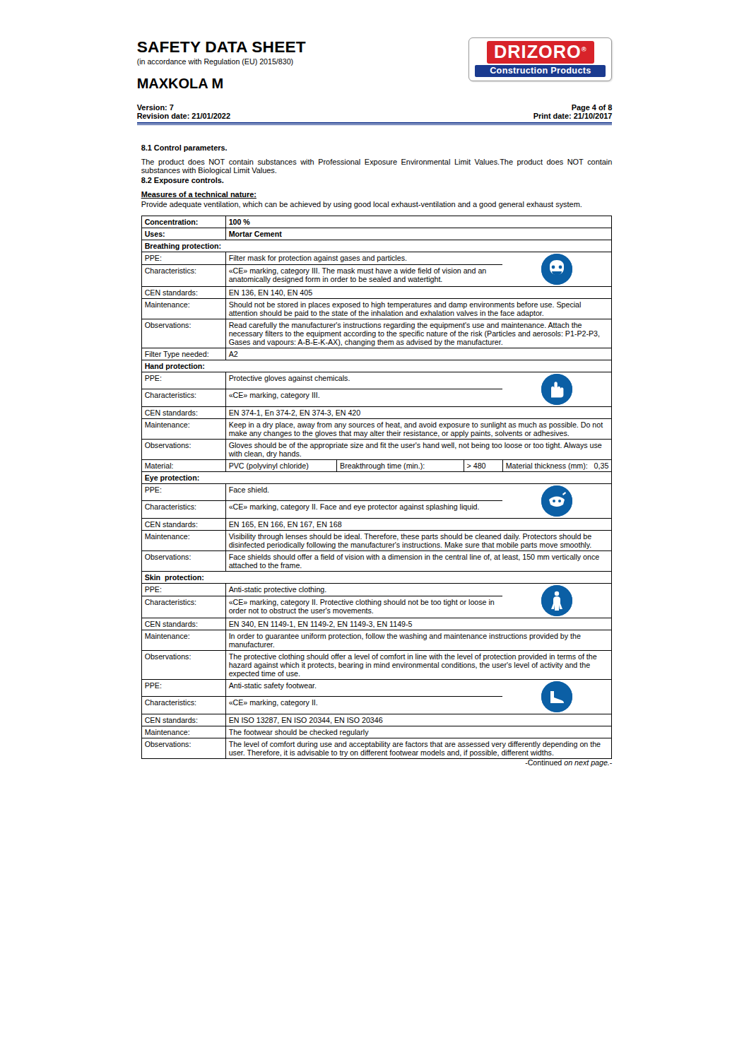SAFETY DATA SHEET
(in accordance with Regulation (EU) 2015/830)
MAXKOLA M
DRIZORO® Construction Products
Version: 7
Revision date: 21/01/2022
Page 4 of 8
Print date: 21/10/2017
8.1 Control parameters.
The product does NOT contain substances with Professional Exposure Environmental Limit Values.The product does NOT contain substances with Biological Limit Values.
8.2 Exposure controls.
Measures of a technical nature:
Provide adequate ventilation, which can be achieved by using good local exhaust-ventilation and a good general exhaust system.
| Concentration: | 100 % |
| Uses: | Mortar Cement |
| Breathing protection: |
| PPE: | Filter mask for protection against gases and particles. | |
| Characteristics: | «CE» marking, category III. The mask must have a wide field of vision and an anatomically designed form in order to be sealed and watertight. |
| CEN standards: | EN 136, EN 140, EN 405 |
| Maintenance: | Should not be stored in places exposed to high temperatures and damp environments before use. Special attention should be paid to the state of the inhalation and exhalation valves in the face adaptor. |
| Observations: | Read carefully the manufacturer's instructions regarding the equipment's use and maintenance. Attach the necessary filters to the equipment according to the specific nature of the risk (Particles and aerosols: P1-P2-P3, Gases and vapours: A-B-E-K-AX), changing them as advised by the manufacturer. |
| Filter Type needed: | A2 |
| Hand protection: |
| PPE: | Protective gloves against chemicals. | |
| Characteristics: | «CE» marking, category III. |
| CEN standards: | EN 374-1, En 374-2, EN 374-3, EN 420 |
| Maintenance: | Keep in a dry place, away from any sources of heat, and avoid exposure to sunlight as much as possible. Do not make any changes to the gloves that may alter their resistance, or apply paints, solvents or adhesives. |
| Observations: | Gloves should be of the appropriate size and fit the user's hand well, not being too loose or too tight. Always use with clean, dry hands. |
| Material: | PVC (polyvinyl chloride) | Breakthrough time (min.): | > 480 | Material thickness (mm): 0,35 |
| Eye protection: |
| PPE: | Face shield. | |
| Characteristics: | «CE» marking, category II. Face and eye protector against splashing liquid. |
| CEN standards: | EN 165, EN 166, EN 167, EN 168 |
| Maintenance: | Visibility through lenses should be ideal. Therefore, these parts should be cleaned daily. Protectors should be disinfected periodically following the manufacturer's instructions. Make sure that mobile parts move smoothly. |
| Observations: | Face shields should offer a field of vision with a dimension in the central line of, at least, 150 mm vertically once attached to the frame. |
| Skin protection: |
| PPE: | Anti-static protective clothing. | |
| Characteristics: | «CE» marking, category II. Protective clothing should not be too tight or loose in order not to obstruct the user's movements. |
| CEN standards: | EN 340, EN 1149-1, EN 1149-2, EN 1149-3, EN 1149-5 |
| Maintenance: | In order to guarantee uniform protection, follow the washing and maintenance instructions provided by the manufacturer. |
| Observations: | The protective clothing should offer a level of comfort in line with the level of protection provided in terms of the hazard against which it protects, bearing in mind environmental conditions, the user's level of activity and the expected time of use. |
| PPE: | Anti-static safety footwear. | |
| Characteristics: | «CE» marking, category II. |
| CEN standards: | EN ISO 13287, EN ISO 20344, EN ISO 20346 |
| Maintenance: | The footwear should be checked regularly |
| Observations: | The level of comfort during use and acceptability are factors that are assessed very differently depending on the user. Therefore, it is advisable to try on different footwear models and, if possible, different widths. |
-Continued on next page.-